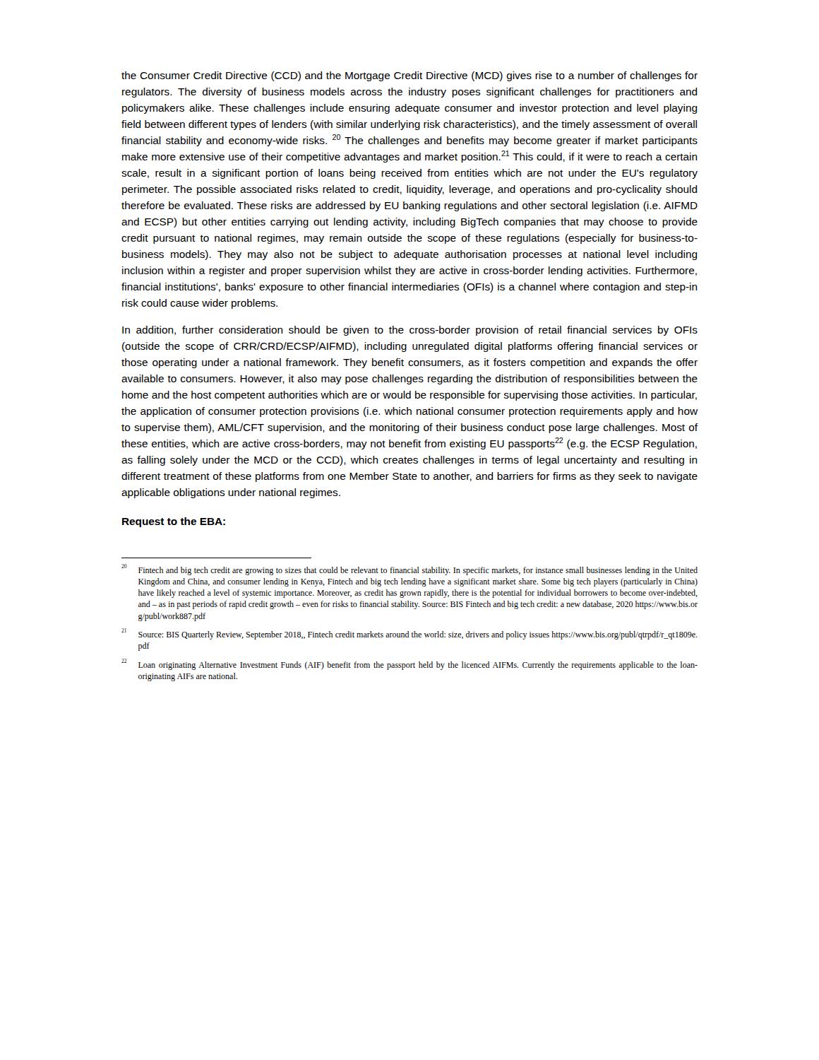the Consumer Credit Directive (CCD) and the Mortgage Credit Directive (MCD) gives rise to a number of challenges for regulators. The diversity of business models across the industry poses significant challenges for practitioners and policymakers alike. These challenges include ensuring adequate consumer and investor protection and level playing field between different types of lenders (with similar underlying risk characteristics), and the timely assessment of overall financial stability and economy-wide risks. 20 The challenges and benefits may become greater if market participants make more extensive use of their competitive advantages and market position.21 This could, if it were to reach a certain scale, result in a significant portion of loans being received from entities which are not under the EU's regulatory perimeter. The possible associated risks related to credit, liquidity, leverage, and operations and pro-cyclicality should therefore be evaluated. These risks are addressed by EU banking regulations and other sectoral legislation (i.e. AIFMD and ECSP) but other entities carrying out lending activity, including BigTech companies that may choose to provide credit pursuant to national regimes, may remain outside the scope of these regulations (especially for business-to-business models). They may also not be subject to adequate authorisation processes at national level including inclusion within a register and proper supervision whilst they are active in cross-border lending activities. Furthermore, financial institutions', banks' exposure to other financial intermediaries (OFIs) is a channel where contagion and step-in risk could cause wider problems.
In addition, further consideration should be given to the cross-border provision of retail financial services by OFIs (outside the scope of CRR/CRD/ECSP/AIFMD), including unregulated digital platforms offering financial services or those operating under a national framework. They benefit consumers, as it fosters competition and expands the offer available to consumers. However, it also may pose challenges regarding the distribution of responsibilities between the home and the host competent authorities which are or would be responsible for supervising those activities. In particular, the application of consumer protection provisions (i.e. which national consumer protection requirements apply and how to supervise them), AML/CFT supervision, and the monitoring of their business conduct pose large challenges. Most of these entities, which are active cross-borders, may not benefit from existing EU passports22 (e.g. the ECSP Regulation, as falling solely under the MCD or the CCD), which creates challenges in terms of legal uncertainty and resulting in different treatment of these platforms from one Member State to another, and barriers for firms as they seek to navigate applicable obligations under national regimes.
Request to the EBA:
20
Fintech and big tech credit are growing to sizes that could be relevant to financial stability. In specific markets, for instance small businesses lending in the United Kingdom and China, and consumer lending in Kenya, Fintech and big tech lending have a significant market share. Some big tech players (particularly in China) have likely reached a level of systemic importance. Moreover, as credit has grown rapidly, there is the potential for individual borrowers to become over-indebted, and – as in past periods of rapid credit growth – even for risks to financial stability. Source: BIS Fintech and big tech credit: a new database, 2020 https://www.bis.org/publ/work887.pdf
21
Source: BIS Quarterly Review, September 2018,, Fintech credit markets around the world: size, drivers and policy issues https://www.bis.org/publ/qtrpdf/r_qt1809e.pdf
22
Loan originating Alternative Investment Funds (AIF) benefit from the passport held by the licenced AIFMs. Currently the requirements applicable to the loan-originating AIFs are national.